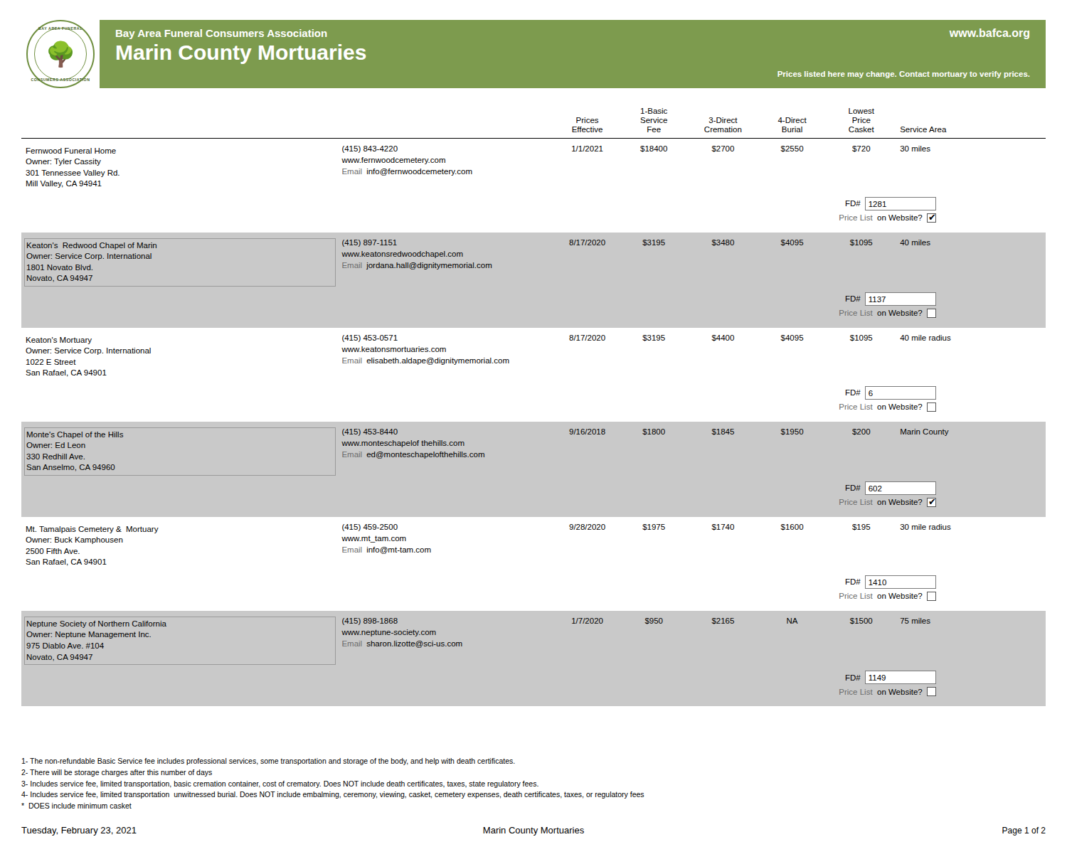Bay Area Funeral
🌳
Consumers Association
Bay Area Funeral Consumers Association
Marin County Mortuaries
www.bafca.org
Prices listed here may change. Contact mortuary to verify prices.
| | | Prices Effective | 1-Basic Service Fee | 3-Direct Cremation | 4-Direct Burial | Lowest Price Casket | Service Area |
| --- | --- | --- | --- | --- | --- | --- | --- |
| Fernwood Funeral Home Owner: Tyler Cassity 301 Tennessee Valley Rd. Mill Valley, CA 94941 | (415) 843-4220 www.fernwoodcemetery.com Email info@fernwoodcemetery.com | 1/1/2021 | $18400 | $2700 | $2550 | $720 | 30 miles |
| | FD# 1281 Price List on Website? |
| Keaton's Redwood Chapel of Marin Owner: Service Corp. International 1801 Novato Blvd. Novato, CA 94947 | (415) 897-1151 www.keatonsredwoodchapel.com Email jordana.hall@dignitymemorial.com | 8/17/2020 | $3195 | $3480 | $4095 | $1095 | 40 miles |
| | FD# 1137 Price List on Website? |
| Keaton's Mortuary Owner: Service Corp. International 1022 E Street San Rafael, CA 94901 | (415) 453-0571 www.keatonsmortuaries.com Email elisabeth.aldape@dignitymemorial.com | 8/17/2020 | $3195 | $4400 | $4095 | $1095 | 40 mile radius |
| | FD# 6 Price List on Website? |
| Monte's Chapel of the Hills Owner: Ed Leon 330 Redhill Ave. San Anselmo, CA 94960 | (415) 453-8440 www.monteschapelof thehills.com Email ed@monteschapelofthehills.com | 9/16/2018 | $1800 | $1845 | $1950 | $200 | Marin County |
| | FD# 602 Price List on Website? |
| Mt. Tamalpais Cemetery & Mortuary Owner: Buck Kamphousen 2500 Fifth Ave. San Rafael, CA 94901 | (415) 459-2500 www.mt_tam.com Email info@mt-tam.com | 9/28/2020 | $1975 | $1740 | $1600 | $195 | 30 mile radius |
| | FD# 1410 Price List on Website? |
| Neptune Society of Northern California Owner: Neptune Management Inc. 975 Diablo Ave. #104 Novato, CA 94947 | (415) 898-1868 www.neptune-society.com Email sharon.lizotte@sci-us.com | 1/7/2020 | $950 | $2165 | NA | $1500 | 75 miles |
| | FD# 1149 Price List on Website? |
1- The non-refundable Basic Service fee includes professional services, some transportation and storage of the body, and help with death certificates.
2- There will be storage charges after this number of days
3- Includes service fee, limited transportation, basic cremation container, cost of crematory. Does NOT include death certificates, taxes, state regulatory fees.
4- Includes service fee, limited transportation unwitnessed burial. Does NOT include embalming, ceremony, viewing, casket, cemetery expenses, death certificates, taxes, or regulatory fees
* DOES include minimum casket
Tuesday, February 23, 2021
Marin County Mortuaries
Page 1 of 2